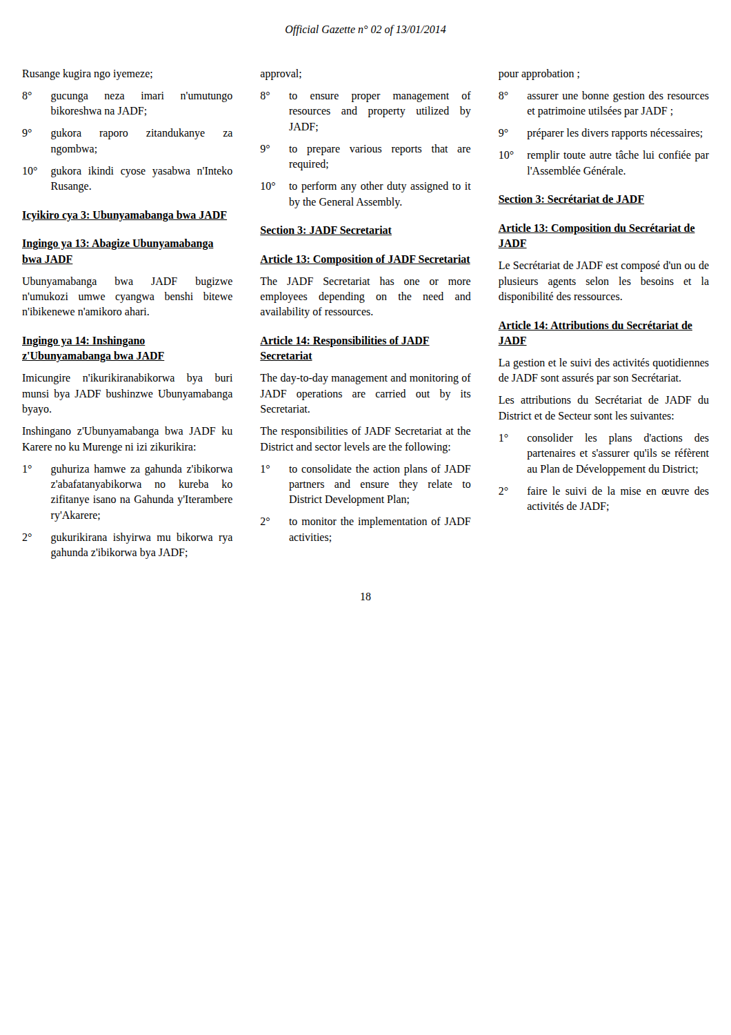Official Gazette n° 02 of 13/01/2014
Rusange kugira ngo iyemeze;
8°gucunga neza imari n'umutungo bikoreshwa na JADF;
9°gukora raporo zitandukanye za ngombwa;
10°gukora ikindi cyose yasabwa n'Inteko Rusange.
Icyikiro cya 3: Ubunyamabanga bwa JADF
Ingingo ya 13: Abagize Ubunyamabanga bwa JADF
Ubunyamabanga bwa JADF bugizwe n'umukozi umwe cyangwa benshi bitewe n'ibikenewe n'amikoro ahari.
Ingingo ya 14: Inshingano z'Ubunyamabanga bwa JADF
Imicungire n'ikurikiranabikorwa bya buri munsi bya JADF bushinzwe Ubunyamabanga byayo.
Inshingano z'Ubunyamabanga bwa JADF ku Karere no ku Murenge ni izi zikurikira:
1°guhuriza hamwe za gahunda z'ibikorwa z'abafatanyabikorwa no kureba ko zifitanye isano na Gahunda y'Iterambere ry'Akarere;
2°gukurikirana ishyirwa mu bikorwa rya gahunda z'ibikorwa bya JADF;
approval;
8°to ensure proper management of resources and property utilized by JADF;
9°to prepare various reports that are required;
10°to perform any other duty assigned to it by the General Assembly.
Section 3: JADF Secretariat
Article 13: Composition of JADF Secretariat
The JADF Secretariat has one or more employees depending on the need and availability of ressources.
Article 14: Responsibilities of JADF Secretariat
The day-to-day management and monitoring of JADF operations are carried out by its Secretariat.
The responsibilities of JADF Secretariat at the District and sector levels are the following:
1°to consolidate the action plans of JADF partners and ensure they relate to District Development Plan;
2°to monitor the implementation of JADF activities;
pour approbation ;
8°assurer une bonne gestion des resources et patrimoine utilsées par JADF ;
9°préparer les divers rapports nécessaires;
10°remplir toute autre tâche lui confiée par l'Assemblée Générale.
Section 3: Secrétariat de JADF
Article 13: Composition du Secrétariat de JADF
Le Secrétariat de JADF est composé d'un ou de plusieurs agents selon les besoins et la disponibilité des ressources.
Article 14: Attributions du Secrétariat de JADF
La gestion et le suivi des activités quotidiennes de JADF sont assurés par son Secrétariat.
Les attributions du Secrétariat de JADF du District et de Secteur sont les suivantes:
1°consolider les plans d'actions des partenaires et s'assurer qu'ils se réfèrent au Plan de Développement du District;
2°faire le suivi de la mise en œuvre des activités de JADF;
18